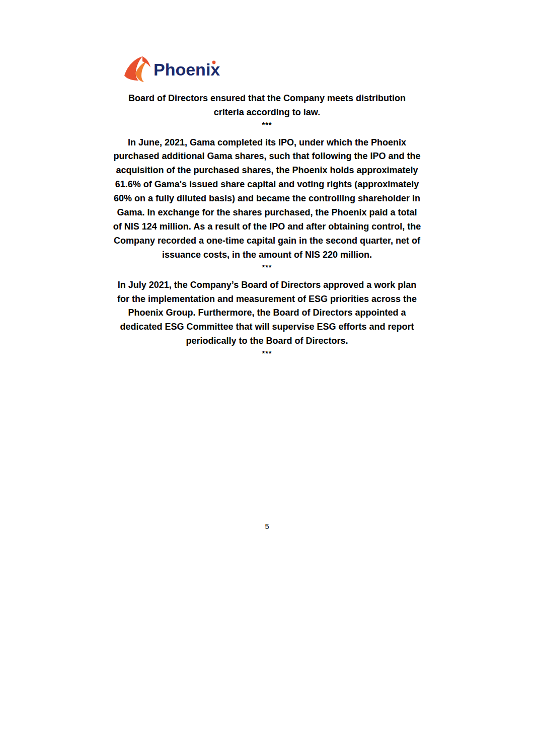Phoenix
Board of Directors ensured that the Company meets distribution criteria according to law.
***
In June, 2021, Gama completed its IPO, under which the Phoenix purchased additional Gama shares, such that following the IPO and the acquisition of the purchased shares, the Phoenix holds approximately 61.6% of Gama's issued share capital and voting rights (approximately 60% on a fully diluted basis) and became the controlling shareholder in Gama. In exchange for the shares purchased, the Phoenix paid a total of NIS 124 million. As a result of the IPO and after obtaining control, the Company recorded a one-time capital gain in the second quarter, net of issuance costs, in the amount of NIS 220 million.
***
In July 2021, the Company’s Board of Directors approved a work plan for the implementation and measurement of ESG priorities across the Phoenix Group. Furthermore, the Board of Directors appointed a dedicated ESG Committee that will supervise ESG efforts and report periodically to the Board of Directors.
***
5